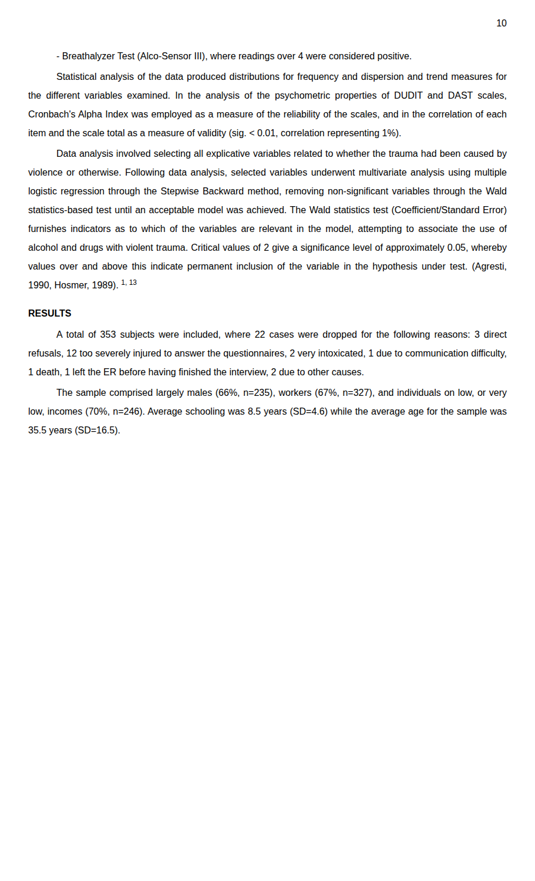10
- Breathalyzer Test (Alco-Sensor III), where readings over 4 were considered positive.
Statistical analysis of the data produced distributions for frequency and dispersion and trend measures for the different variables examined. In the analysis of the psychometric properties of DUDIT and DAST scales, Cronbach's Alpha Index was employed as a measure of the reliability of the scales, and in the correlation of each item and the scale total as a measure of validity (sig. < 0.01, correlation representing 1%).
Data analysis involved selecting all explicative variables related to whether the trauma had been caused by violence or otherwise. Following data analysis, selected variables underwent multivariate analysis using multiple logistic regression through the Stepwise Backward method, removing non-significant variables through the Wald statistics-based test until an acceptable model was achieved. The Wald statistics test (Coefficient/Standard Error) furnishes indicators as to which of the variables are relevant in the model, attempting to associate the use of alcohol and drugs with violent trauma. Critical values of 2 give a significance level of approximately 0.05, whereby values over and above this indicate permanent inclusion of the variable in the hypothesis under test. (Agresti, 1990, Hosmer, 1989). 1, 13
RESULTS
A total of 353 subjects were included, where 22 cases were dropped for the following reasons: 3 direct refusals, 12 too severely injured to answer the questionnaires, 2 very intoxicated, 1 due to communication difficulty, 1 death, 1 left the ER before having finished the interview, 2 due to other causes.
The sample comprised largely males (66%, n=235), workers (67%, n=327), and individuals on low, or very low, incomes (70%, n=246). Average schooling was 8.5 years (SD=4.6) while the average age for the sample was 35.5 years (SD=16.5).